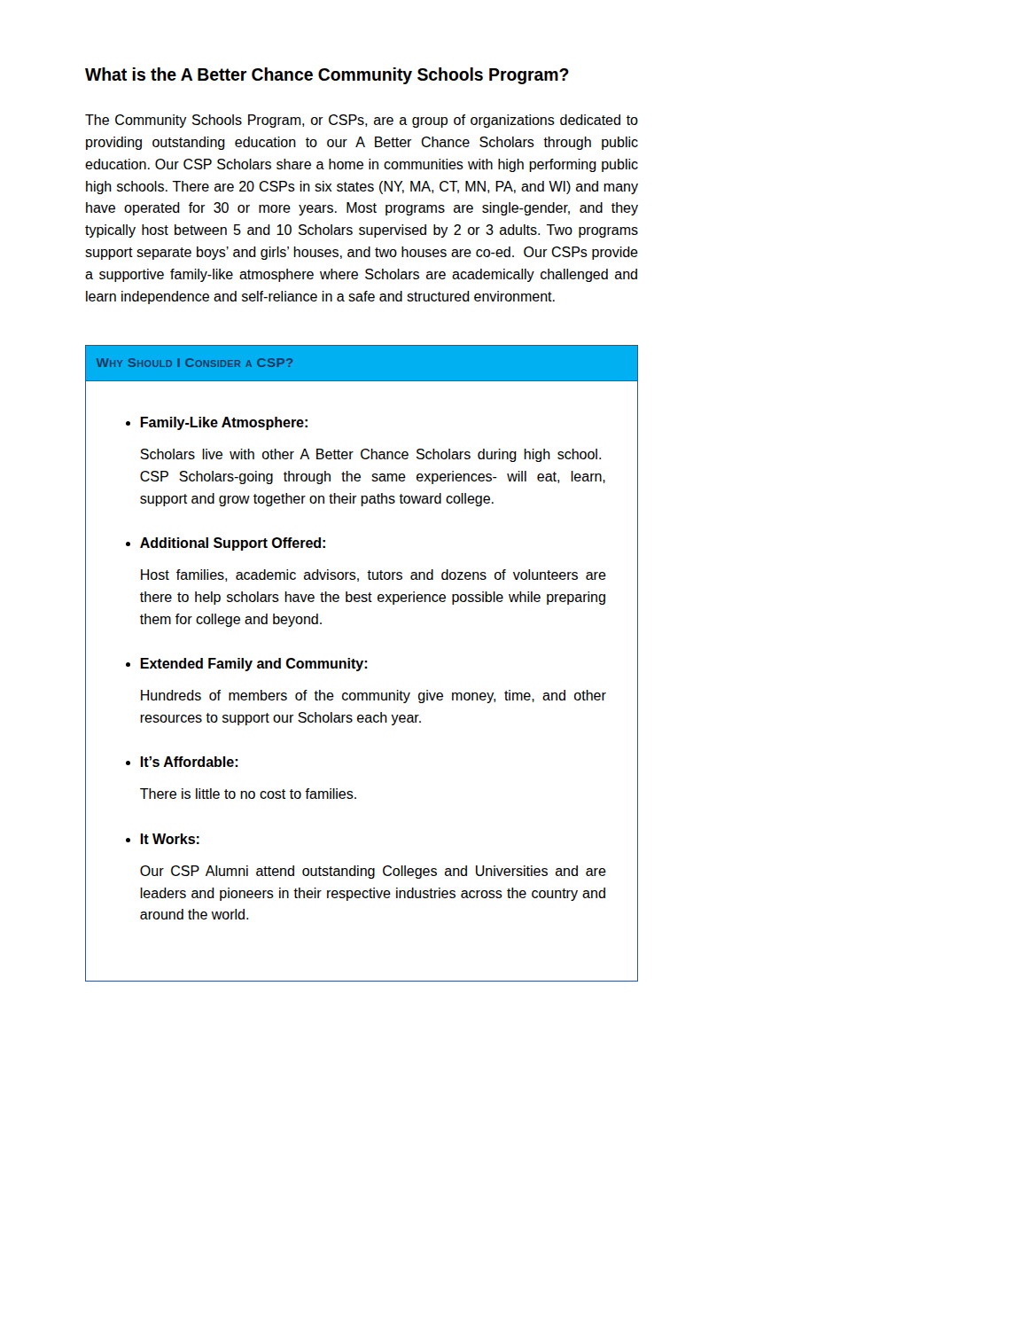What is the A Better Chance Community Schools Program?
The Community Schools Program, or CSPs, are a group of organizations dedicated to providing outstanding education to our A Better Chance Scholars through public education. Our CSP Scholars share a home in communities with high performing public high schools. There are 20 CSPs in six states (NY, MA, CT, MN, PA, and WI) and many have operated for 30 or more years. Most programs are single-gender, and they typically host between 5 and 10 Scholars supervised by 2 or 3 adults. Two programs support separate boys’ and girls’ houses, and two houses are co-ed. Our CSPs provide a supportive family-like atmosphere where Scholars are academically challenged and learn independence and self-reliance in a safe and structured environment.
Why Should I Consider a CSP?
Family-Like Atmosphere:
Scholars live with other A Better Chance Scholars during high school. CSP Scholars-going through the same experiences- will eat, learn, support and grow together on their paths toward college.
Additional Support Offered:
Host families, academic advisors, tutors and dozens of volunteers are there to help scholars have the best experience possible while preparing them for college and beyond.
Extended Family and Community:
Hundreds of members of the community give money, time, and other resources to support our Scholars each year.
It’s Affordable:
There is little to no cost to families.
It Works:
Our CSP Alumni attend outstanding Colleges and Universities and are leaders and pioneers in their respective industries across the country and around the world.